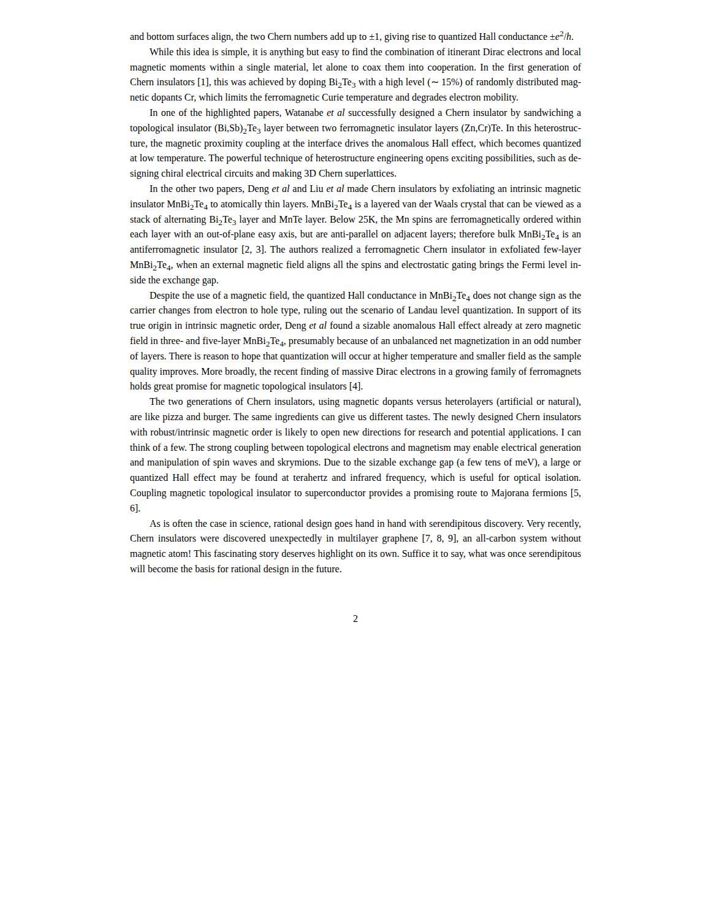and bottom surfaces align, the two Chern numbers add up to ±1, giving rise to quantized Hall conductance ±e2/h.
While this idea is simple, it is anything but easy to find the combination of itinerant Dirac electrons and local magnetic moments within a single material, let alone to coax them into cooperation. In the first generation of Chern insulators [1], this was achieved by doping Bi2Te3 with a high level (∼ 15%) of randomly distributed magnetic dopants Cr, which limits the ferromagnetic Curie temperature and degrades electron mobility.
In one of the highlighted papers, Watanabe et al successfully designed a Chern insulator by sandwiching a topological insulator (Bi,Sb)2Te3 layer between two ferromagnetic insulator layers (Zn,Cr)Te. In this heterostructure, the magnetic proximity coupling at the interface drives the anomalous Hall effect, which becomes quantized at low temperature. The powerful technique of heterostructure engineering opens exciting possibilities, such as designing chiral electrical circuits and making 3D Chern superlattices.
In the other two papers, Deng et al and Liu et al made Chern insulators by exfoliating an intrinsic magnetic insulator MnBi2Te4 to atomically thin layers. MnBi2Te4 is a layered van der Waals crystal that can be viewed as a stack of alternating Bi2Te3 layer and MnTe layer. Below 25K, the Mn spins are ferromagnetically ordered within each layer with an out-of-plane easy axis, but are anti-parallel on adjacent layers; therefore bulk MnBi2Te4 is an antiferromagnetic insulator [2, 3]. The authors realized a ferromagnetic Chern insulator in exfoliated few-layer MnBi2Te4, when an external magnetic field aligns all the spins and electrostatic gating brings the Fermi level inside the exchange gap.
Despite the use of a magnetic field, the quantized Hall conductance in MnBi2Te4 does not change sign as the carrier changes from electron to hole type, ruling out the scenario of Landau level quantization. In support of its true origin in intrinsic magnetic order, Deng et al found a sizable anomalous Hall effect already at zero magnetic field in three- and five-layer MnBi2Te4, presumably because of an unbalanced net magnetization in an odd number of layers. There is reason to hope that quantization will occur at higher temperature and smaller field as the sample quality improves. More broadly, the recent finding of massive Dirac electrons in a growing family of ferromagnets holds great promise for magnetic topological insulators [4].
The two generations of Chern insulators, using magnetic dopants versus heterolayers (artificial or natural), are like pizza and burger. The same ingredients can give us different tastes. The newly designed Chern insulators with robust/intrinsic magnetic order is likely to open new directions for research and potential applications. I can think of a few. The strong coupling between topological electrons and magnetism may enable electrical generation and manipulation of spin waves and skrymions. Due to the sizable exchange gap (a few tens of meV), a large or quantized Hall effect may be found at terahertz and infrared frequency, which is useful for optical isolation. Coupling magnetic topological insulator to superconductor provides a promising route to Majorana fermions [5, 6].
As is often the case in science, rational design goes hand in hand with serendipitous discovery. Very recently, Chern insulators were discovered unexpectedly in multilayer graphene [7, 8, 9], an all-carbon system without magnetic atom! This fascinating story deserves highlight on its own. Suffice it to say, what was once serendipitous will become the basis for rational design in the future.
2